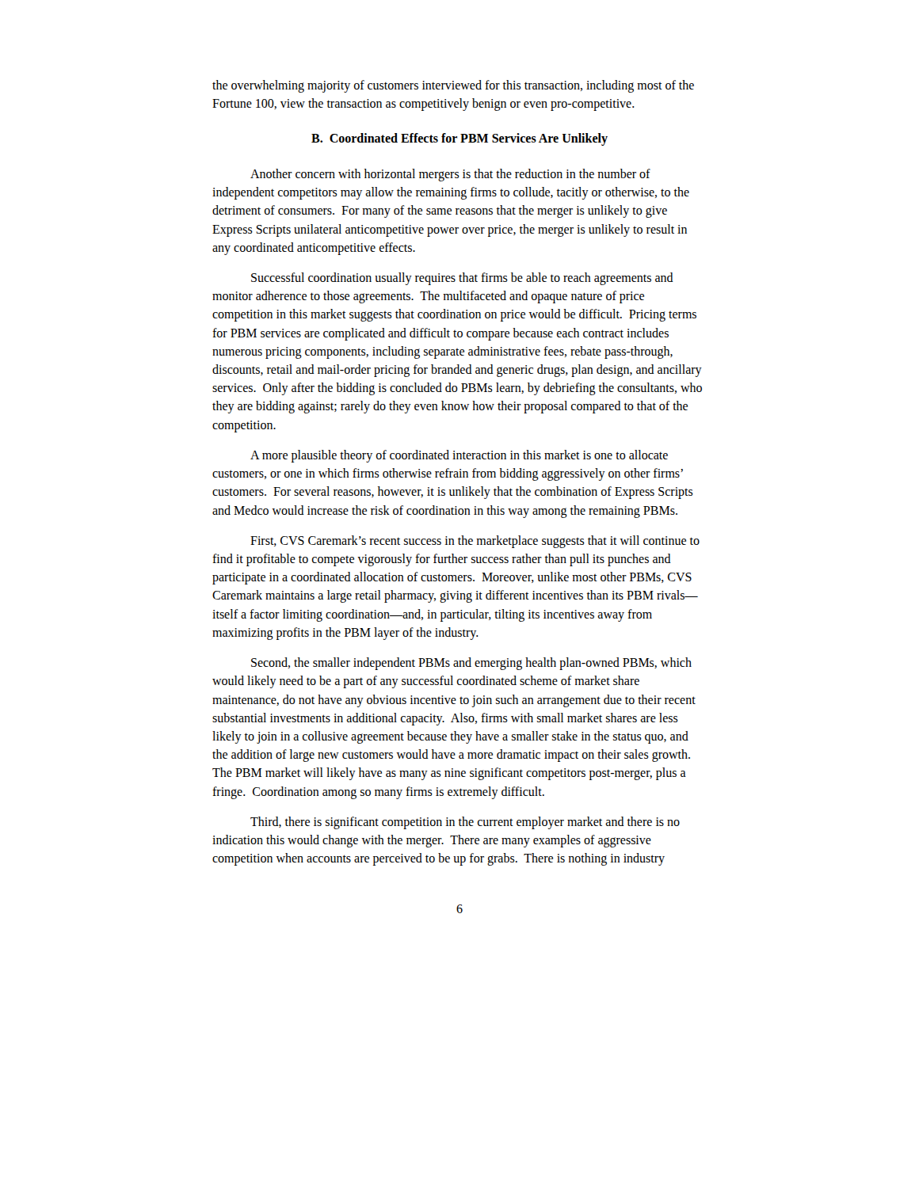the overwhelming majority of customers interviewed for this transaction, including most of the Fortune 100, view the transaction as competitively benign or even pro-competitive.
B. Coordinated Effects for PBM Services Are Unlikely
Another concern with horizontal mergers is that the reduction in the number of independent competitors may allow the remaining firms to collude, tacitly or otherwise, to the detriment of consumers. For many of the same reasons that the merger is unlikely to give Express Scripts unilateral anticompetitive power over price, the merger is unlikely to result in any coordinated anticompetitive effects.
Successful coordination usually requires that firms be able to reach agreements and monitor adherence to those agreements. The multifaceted and opaque nature of price competition in this market suggests that coordination on price would be difficult. Pricing terms for PBM services are complicated and difficult to compare because each contract includes numerous pricing components, including separate administrative fees, rebate pass-through, discounts, retail and mail-order pricing for branded and generic drugs, plan design, and ancillary services. Only after the bidding is concluded do PBMs learn, by debriefing the consultants, who they are bidding against; rarely do they even know how their proposal compared to that of the competition.
A more plausible theory of coordinated interaction in this market is one to allocate customers, or one in which firms otherwise refrain from bidding aggressively on other firms’ customers. For several reasons, however, it is unlikely that the combination of Express Scripts and Medco would increase the risk of coordination in this way among the remaining PBMs.
First, CVS Caremark’s recent success in the marketplace suggests that it will continue to find it profitable to compete vigorously for further success rather than pull its punches and participate in a coordinated allocation of customers. Moreover, unlike most other PBMs, CVS Caremark maintains a large retail pharmacy, giving it different incentives than its PBM rivals—itself a factor limiting coordination—and, in particular, tilting its incentives away from maximizing profits in the PBM layer of the industry.
Second, the smaller independent PBMs and emerging health plan-owned PBMs, which would likely need to be a part of any successful coordinated scheme of market share maintenance, do not have any obvious incentive to join such an arrangement due to their recent substantial investments in additional capacity. Also, firms with small market shares are less likely to join in a collusive agreement because they have a smaller stake in the status quo, and the addition of large new customers would have a more dramatic impact on their sales growth. The PBM market will likely have as many as nine significant competitors post-merger, plus a fringe. Coordination among so many firms is extremely difficult.
Third, there is significant competition in the current employer market and there is no indication this would change with the merger. There are many examples of aggressive competition when accounts are perceived to be up for grabs. There is nothing in industry
6